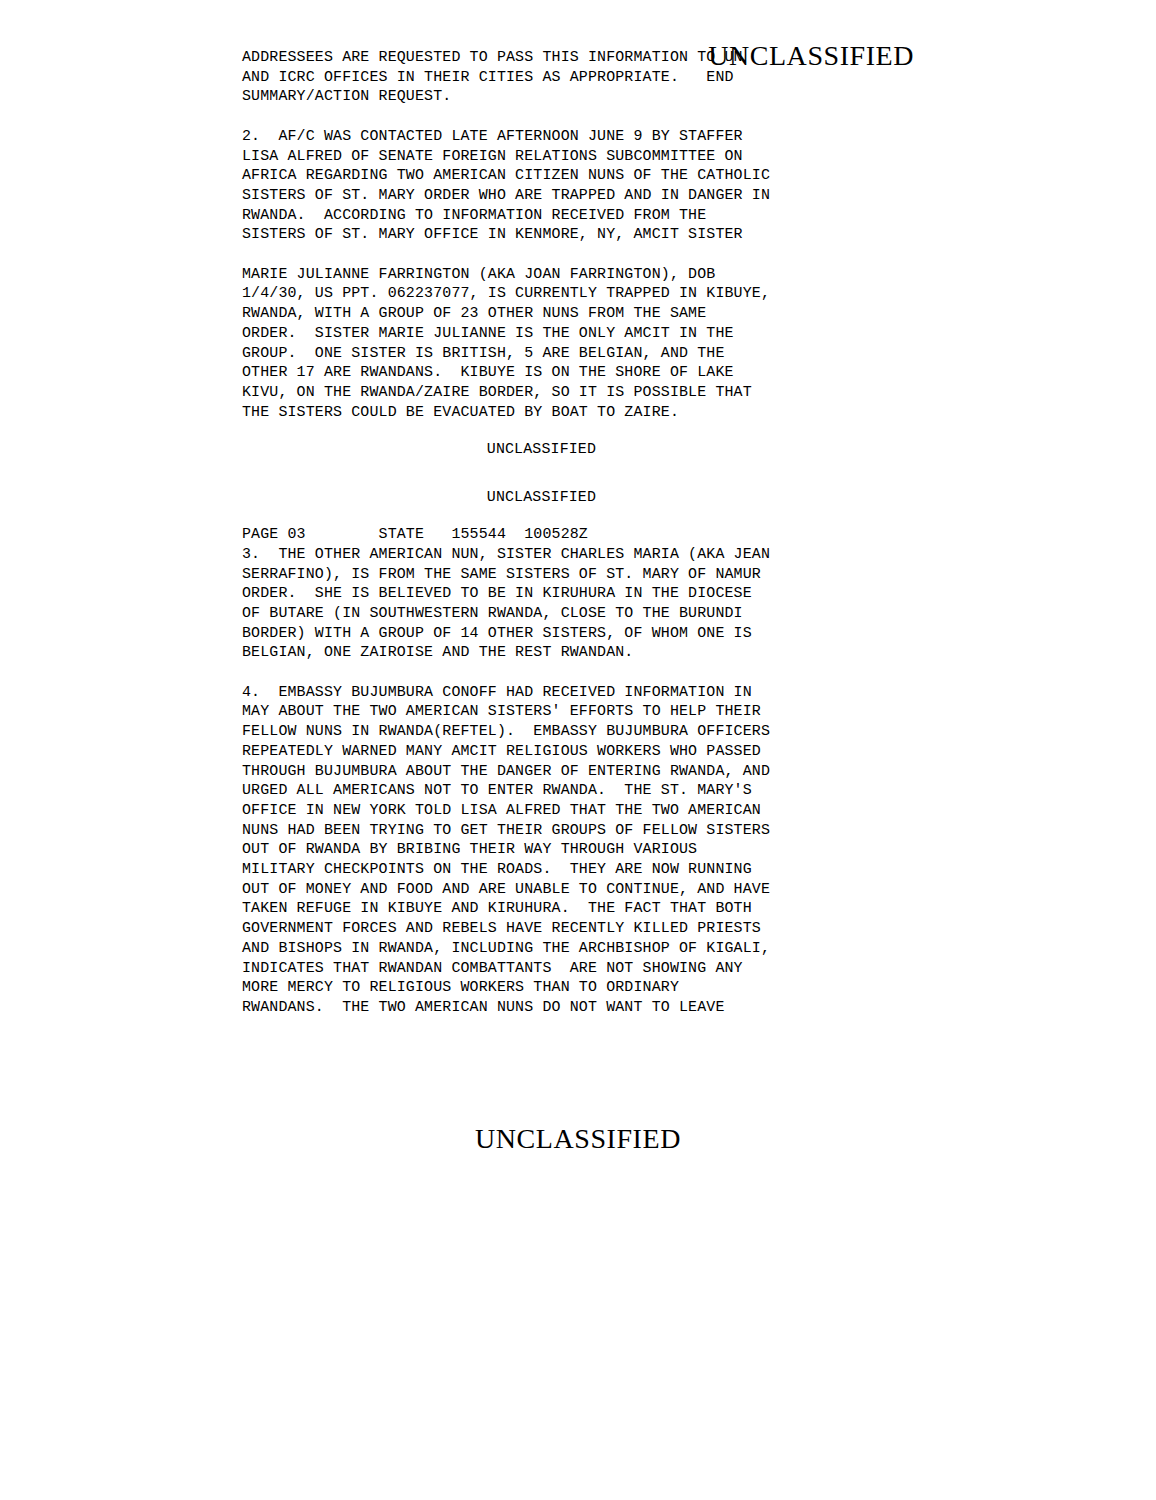UNCLASSIFIED
ADDRESSEES ARE REQUESTED TO PASS THIS INFORMATION TO UN
AND ICRC OFFICES IN THEIR CITIES AS APPROPRIATE.   END
SUMMARY/ACTION REQUEST.

2.  AF/C WAS CONTACTED LATE AFTERNOON JUNE 9 BY STAFFER
LISA ALFRED OF SENATE FOREIGN RELATIONS SUBCOMMITTEE ON
AFRICA REGARDING TWO AMERICAN CITIZEN NUNS OF THE CATHOLIC
SISTERS OF ST. MARY ORDER WHO ARE TRAPPED AND IN DANGER IN
RWANDA.  ACCORDING TO INFORMATION RECEIVED FROM THE
SISTERS OF ST. MARY OFFICE IN KENMORE, NY, AMCIT SISTER

MARIE JULIANNE FARRINGTON (AKA JOAN FARRINGTON), DOB
1/4/30, US PPT. 062237077, IS CURRENTLY TRAPPED IN KIBUYE,
RWANDA, WITH A GROUP OF 23 OTHER NUNS FROM THE SAME
ORDER.  SISTER MARIE JULIANNE IS THE ONLY AMCIT IN THE
GROUP.  ONE SISTER IS BRITISH, 5 ARE BELGIAN, AND THE
OTHER 17 ARE RWANDANS.  KIBUYE IS ON THE SHORE OF LAKE
KIVU, ON THE RWANDA/ZAIRE BORDER, SO IT IS POSSIBLE THAT
THE SISTERS COULD BE EVACUATED BY BOAT TO ZAIRE.
UNCLASSIFIED
UNCLASSIFIED
PAGE 03        STATE   155544  100528Z
3.  THE OTHER AMERICAN NUN, SISTER CHARLES MARIA (AKA JEAN
SERRAFINO), IS FROM THE SAME SISTERS OF ST. MARY OF NAMUR
ORDER.  SHE IS BELIEVED TO BE IN KIRUHURA IN THE DIOCESE
OF BUTARE (IN SOUTHWESTERN RWANDA, CLOSE TO THE BURUNDI
BORDER) WITH A GROUP OF 14 OTHER SISTERS, OF WHOM ONE IS
BELGIAN, ONE ZAIROISE AND THE REST RWANDAN.

4.  EMBASSY BUJUMBURA CONOFF HAD RECEIVED INFORMATION IN
MAY ABOUT THE TWO AMERICAN SISTERS' EFFORTS TO HELP THEIR
FELLOW NUNS IN RWANDA(REFTEL).  EMBASSY BUJUMBURA OFFICERS
REPEATEDLY WARNED MANY AMCIT RELIGIOUS WORKERS WHO PASSED
THROUGH BUJUMBURA ABOUT THE DANGER OF ENTERING RWANDA, AND
URGED ALL AMERICANS NOT TO ENTER RWANDA.  THE ST. MARY'S
OFFICE IN NEW YORK TOLD LISA ALFRED THAT THE TWO AMERICAN
NUNS HAD BEEN TRYING TO GET THEIR GROUPS OF FELLOW SISTERS
OUT OF RWANDA BY BRIBING THEIR WAY THROUGH VARIOUS
MILITARY CHECKPOINTS ON THE ROADS.  THEY ARE NOW RUNNING
OUT OF MONEY AND FOOD AND ARE UNABLE TO CONTINUE, AND HAVE
TAKEN REFUGE IN KIBUYE AND KIRUHURA.  THE FACT THAT BOTH
GOVERNMENT FORCES AND REBELS HAVE RECENTLY KILLED PRIESTS
AND BISHOPS IN RWANDA, INCLUDING THE ARCHBISHOP OF KIGALI,
INDICATES THAT RWANDAN COMBATTANTS  ARE NOT SHOWING ANY
MORE MERCY TO RELIGIOUS WORKERS THAN TO ORDINARY
RWANDANS.  THE TWO AMERICAN NUNS DO NOT WANT TO LEAVE
UNCLASSIFIED